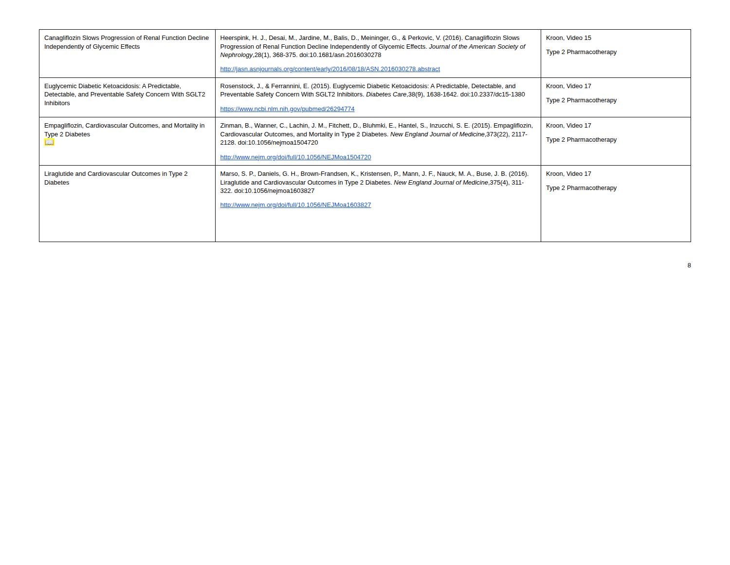| Canagliflozin Slows Progression of Renal Function Decline Independently of Glycemic Effects | Heerspink, H. J., Desai, M., Jardine, M., Balis, D., Meininger, G., & Perkovic, V. (2016). Canagliflozin Slows Progression of Renal Function Decline Independently of Glycemic Effects. Journal of the American Society of Nephrology ,28(1), 368-375. doi:10.1681/asn.2016030278 http://jasn.asnjournals.org/content/early/2016/08/18/ASN.2016030278.abstract | Kroon, Video 15 Type 2 Pharmacotherapy |
| Euglycemic Diabetic Ketoacidosis: A Predictable, Detectable, and Preventable Safety Concern With SGLT2 Inhibitors | Rosenstock, J., & Ferrannini, E. (2015). Euglycemic Diabetic Ketoacidosis: A Predictable, Detectable, and Preventable Safety Concern With SGLT2 Inhibitors. Diabetes Care ,38(9), 1638-1642. doi:10.2337/dc15-1380 https://www.ncbi.nlm.nih.gov/pubmed/26294774 | Kroon, Video 17 Type 2 Pharmacotherapy |
| Empagliflozin, Cardiovascular Outcomes, and Mortality in Type 2 Diabetes 📖 | Zinman, B., Wanner, C., Lachin, J. M., Fitchett, D., Bluhmki, E., Hantel, S., Inzucchi, S. E. (2015). Empagliflozin, Cardiovascular Outcomes, and Mortality in Type 2 Diabetes. New England Journal of Medicine ,373(22), 2117-2128. doi:10.1056/nejmoa1504720 http://www.nejm.org/doi/full/10.1056/NEJMoa1504720 | Kroon, Video 17 Type 2 Pharmacotherapy |
| Liraglutide and Cardiovascular Outcomes in Type 2 Diabetes | Marso, S. P., Daniels, G. H., Brown-Frandsen, K., Kristensen, P., Mann, J. F., Nauck, M. A., Buse, J. B. (2016). Liraglutide and Cardiovascular Outcomes in Type 2 Diabetes. New England Journal of Medicine ,375(4), 311-322. doi:10.1056/nejmoa1603827 http://www.nejm.org/doi/full/10.1056/NEJMoa1603827 | Kroon, Video 17 Type 2 Pharmacotherapy |
8